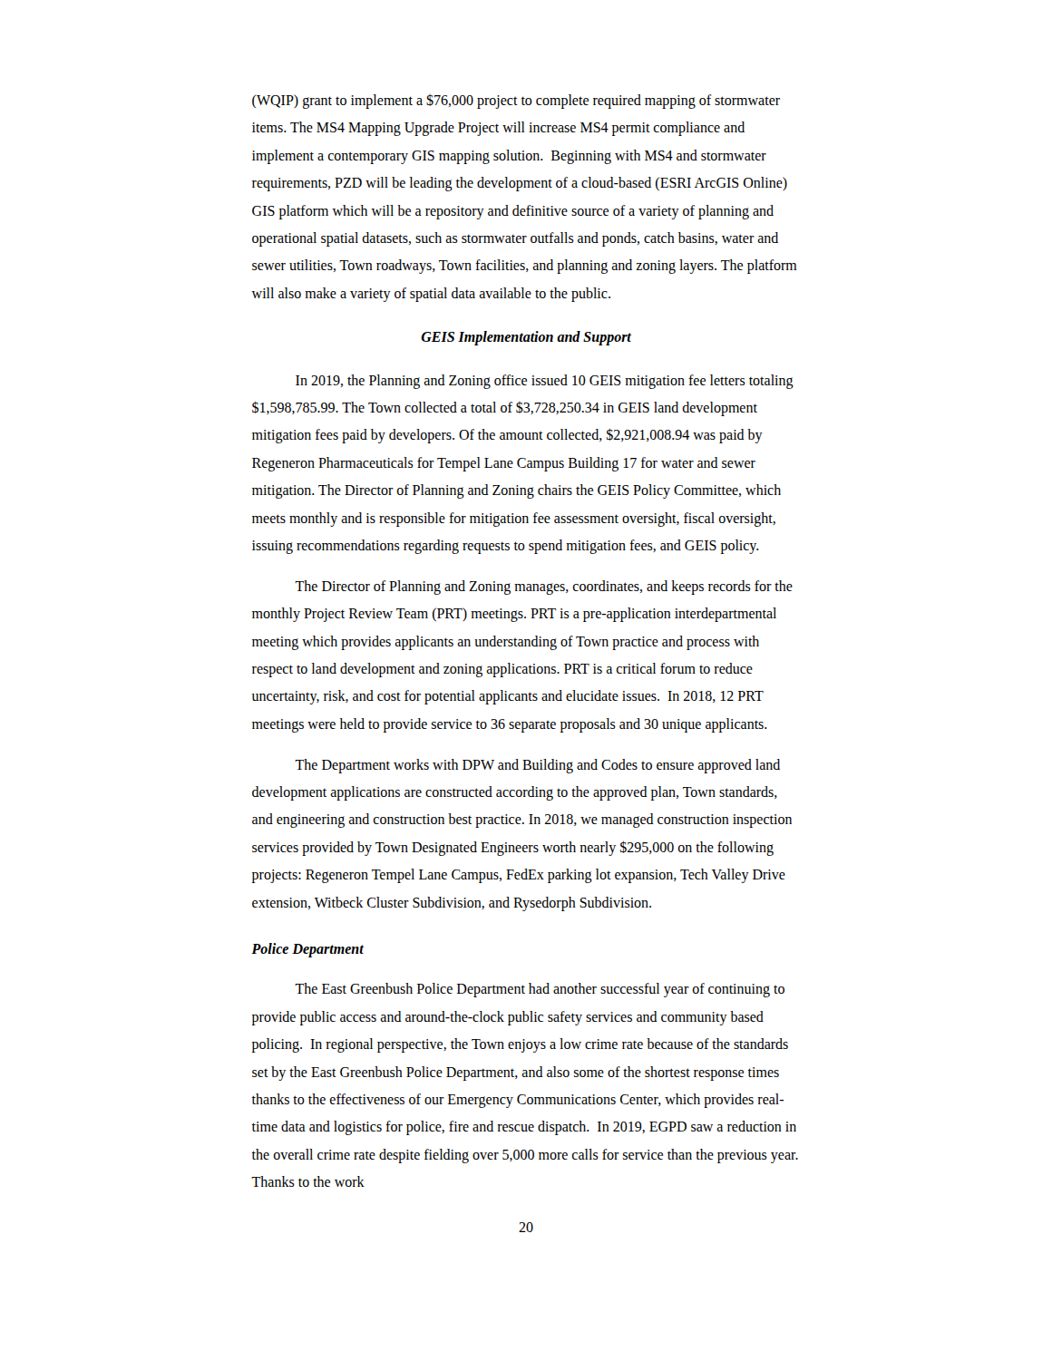(WQIP) grant to implement a $76,000 project to complete required mapping of stormwater items. The MS4 Mapping Upgrade Project will increase MS4 permit compliance and implement a contemporary GIS mapping solution. Beginning with MS4 and stormwater requirements, PZD will be leading the development of a cloud-based (ESRI ArcGIS Online) GIS platform which will be a repository and definitive source of a variety of planning and operational spatial datasets, such as stormwater outfalls and ponds, catch basins, water and sewer utilities, Town roadways, Town facilities, and planning and zoning layers. The platform will also make a variety of spatial data available to the public.
GEIS Implementation and Support
In 2019, the Planning and Zoning office issued 10 GEIS mitigation fee letters totaling $1,598,785.99. The Town collected a total of $3,728,250.34 in GEIS land development mitigation fees paid by developers. Of the amount collected, $2,921,008.94 was paid by Regeneron Pharmaceuticals for Tempel Lane Campus Building 17 for water and sewer mitigation. The Director of Planning and Zoning chairs the GEIS Policy Committee, which meets monthly and is responsible for mitigation fee assessment oversight, fiscal oversight, issuing recommendations regarding requests to spend mitigation fees, and GEIS policy.
The Director of Planning and Zoning manages, coordinates, and keeps records for the monthly Project Review Team (PRT) meetings. PRT is a pre-application interdepartmental meeting which provides applicants an understanding of Town practice and process with respect to land development and zoning applications. PRT is a critical forum to reduce uncertainty, risk, and cost for potential applicants and elucidate issues. In 2018, 12 PRT meetings were held to provide service to 36 separate proposals and 30 unique applicants.
The Department works with DPW and Building and Codes to ensure approved land development applications are constructed according to the approved plan, Town standards, and engineering and construction best practice. In 2018, we managed construction inspection services provided by Town Designated Engineers worth nearly $295,000 on the following projects: Regeneron Tempel Lane Campus, FedEx parking lot expansion, Tech Valley Drive extension, Witbeck Cluster Subdivision, and Rysedorph Subdivision.
Police Department
The East Greenbush Police Department had another successful year of continuing to provide public access and around-the-clock public safety services and community based policing. In regional perspective, the Town enjoys a low crime rate because of the standards set by the East Greenbush Police Department, and also some of the shortest response times thanks to the effectiveness of our Emergency Communications Center, which provides real-time data and logistics for police, fire and rescue dispatch. In 2019, EGPD saw a reduction in the overall crime rate despite fielding over 5,000 more calls for service than the previous year. Thanks to the work
20